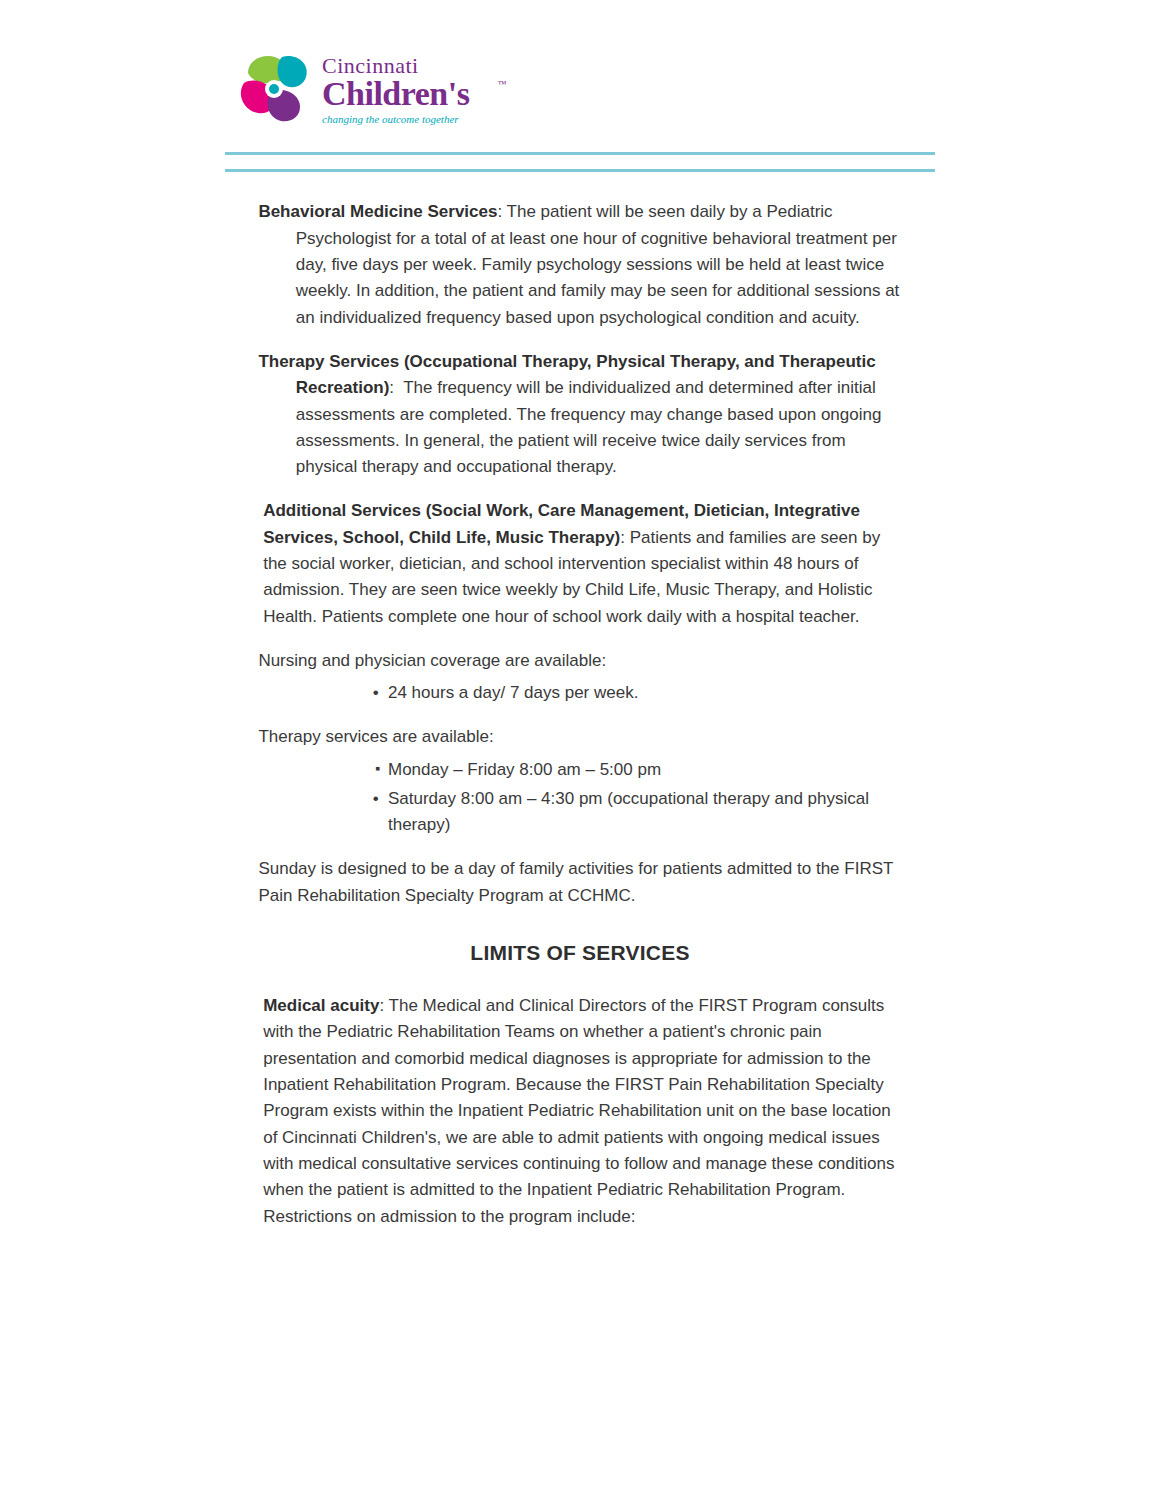Cincinnati Children's ™ changing the outcome together
Behavioral Medicine Services: The patient will be seen daily by a Pediatric Psychologist for a total of at least one hour of cognitive behavioral treatment per day, five days per week. Family psychology sessions will be held at least twice weekly. In addition, the patient and family may be seen for additional sessions at an individualized frequency based upon psychological condition and acuity.
Therapy Services (Occupational Therapy, Physical Therapy, and Therapeutic Recreation): The frequency will be individualized and determined after initial assessments are completed. The frequency may change based upon ongoing assessments. In general, the patient will receive twice daily services from physical therapy and occupational therapy.
Additional Services (Social Work, Care Management, Dietician, Integrative Services, School, Child Life, Music Therapy): Patients and families are seen by the social worker, dietician, and school intervention specialist within 48 hours of admission. They are seen twice weekly by Child Life, Music Therapy, and Holistic Health. Patients complete one hour of school work daily with a hospital teacher.
Nursing and physician coverage are available:
24 hours a day/ 7 days per week.
Therapy services are available:
Monday – Friday 8:00 am – 5:00 pm
Saturday 8:00 am – 4:30 pm (occupational therapy and physical therapy)
Sunday is designed to be a day of family activities for patients admitted to the FIRST Pain Rehabilitation Specialty Program at CCHMC.
LIMITS OF SERVICES
Medical acuity: The Medical and Clinical Directors of the FIRST Program consults with the Pediatric Rehabilitation Teams on whether a patient's chronic pain presentation and comorbid medical diagnoses is appropriate for admission to the Inpatient Rehabilitation Program. Because the FIRST Pain Rehabilitation Specialty Program exists within the Inpatient Pediatric Rehabilitation unit on the base location of Cincinnati Children's, we are able to admit patients with ongoing medical issues with medical consultative services continuing to follow and manage these conditions when the patient is admitted to the Inpatient Pediatric Rehabilitation Program. Restrictions on admission to the program include: